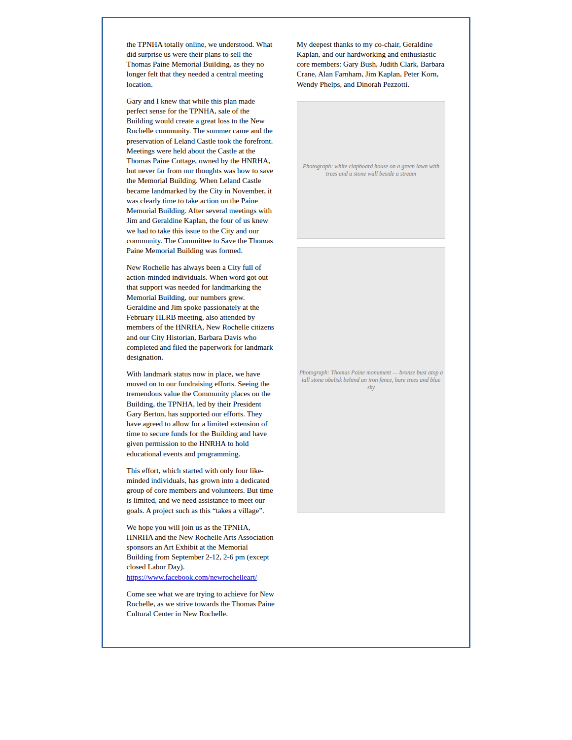the TPNHA totally online, we understood. What did surprise us were their plans to sell the Thomas Paine Memorial Building, as they no longer felt that they needed a central meeting location.
Gary and I knew that while this plan made perfect sense for the TPNHA, sale of the Building would create a great loss to the New Rochelle community. The summer came and the preservation of Leland Castle took the forefront. Meetings were held about the Castle at the Thomas Paine Cottage, owned by the HNRHA, but never far from our thoughts was how to save the Memorial Building. When Leland Castle became landmarked by the City in November, it was clearly time to take action on the Paine Memorial Building. After several meetings with Jim and Geraldine Kaplan, the four of us knew we had to take this issue to the City and our community. The Committee to Save the Thomas Paine Memorial Building was formed.
New Rochelle has always been a City full of action-minded individuals. When word got out that support was needed for landmarking the Memorial Building, our numbers grew. Geraldine and Jim spoke passionately at the February HLRB meeting, also attended by members of the HNRHA, New Rochelle citizens and our City Historian, Barbara Davis who completed and filed the paperwork for landmark designation.
With landmark status now in place, we have moved on to our fundraising efforts. Seeing the tremendous value the Community places on the Building, the TPNHA, led by their President Gary Berton, has supported our efforts. They have agreed to allow for a limited extension of time to secure funds for the Building and have given permission to the HNRHA to hold educational events and programming.
This effort, which started with only four like-minded individuals, has grown into a dedicated group of core members and volunteers. But time is limited, and we need assistance to meet our goals. A project such as this “takes a village”.
We hope you will join us as the TPNHA, HNRHA and the New Rochelle Arts Association sponsors an Art Exhibit at the Memorial Building from September 2-12, 2-6 pm (except closed Labor Day).
https://www.facebook.com/newrochelleart/
Come see what we are trying to achieve for New Rochelle, as we strive towards the Thomas Paine Cultural Center in New Rochelle.
My deepest thanks to my co-chair, Geraldine Kaplan, and our hardworking and enthusiastic core members: Gary Bush, Judith Clark, Barbara Crane, Alan Farnham, Jim Kaplan, Peter Korn, Wendy Phelps, and Dinorah Pezzotti.
Photograph: white clapboard house on a green lawn with trees and a stone wall beside a stream
Photograph: Thomas Paine monument — bronze bust atop a tall stone obelisk behind an iron fence, bare trees and blue sky